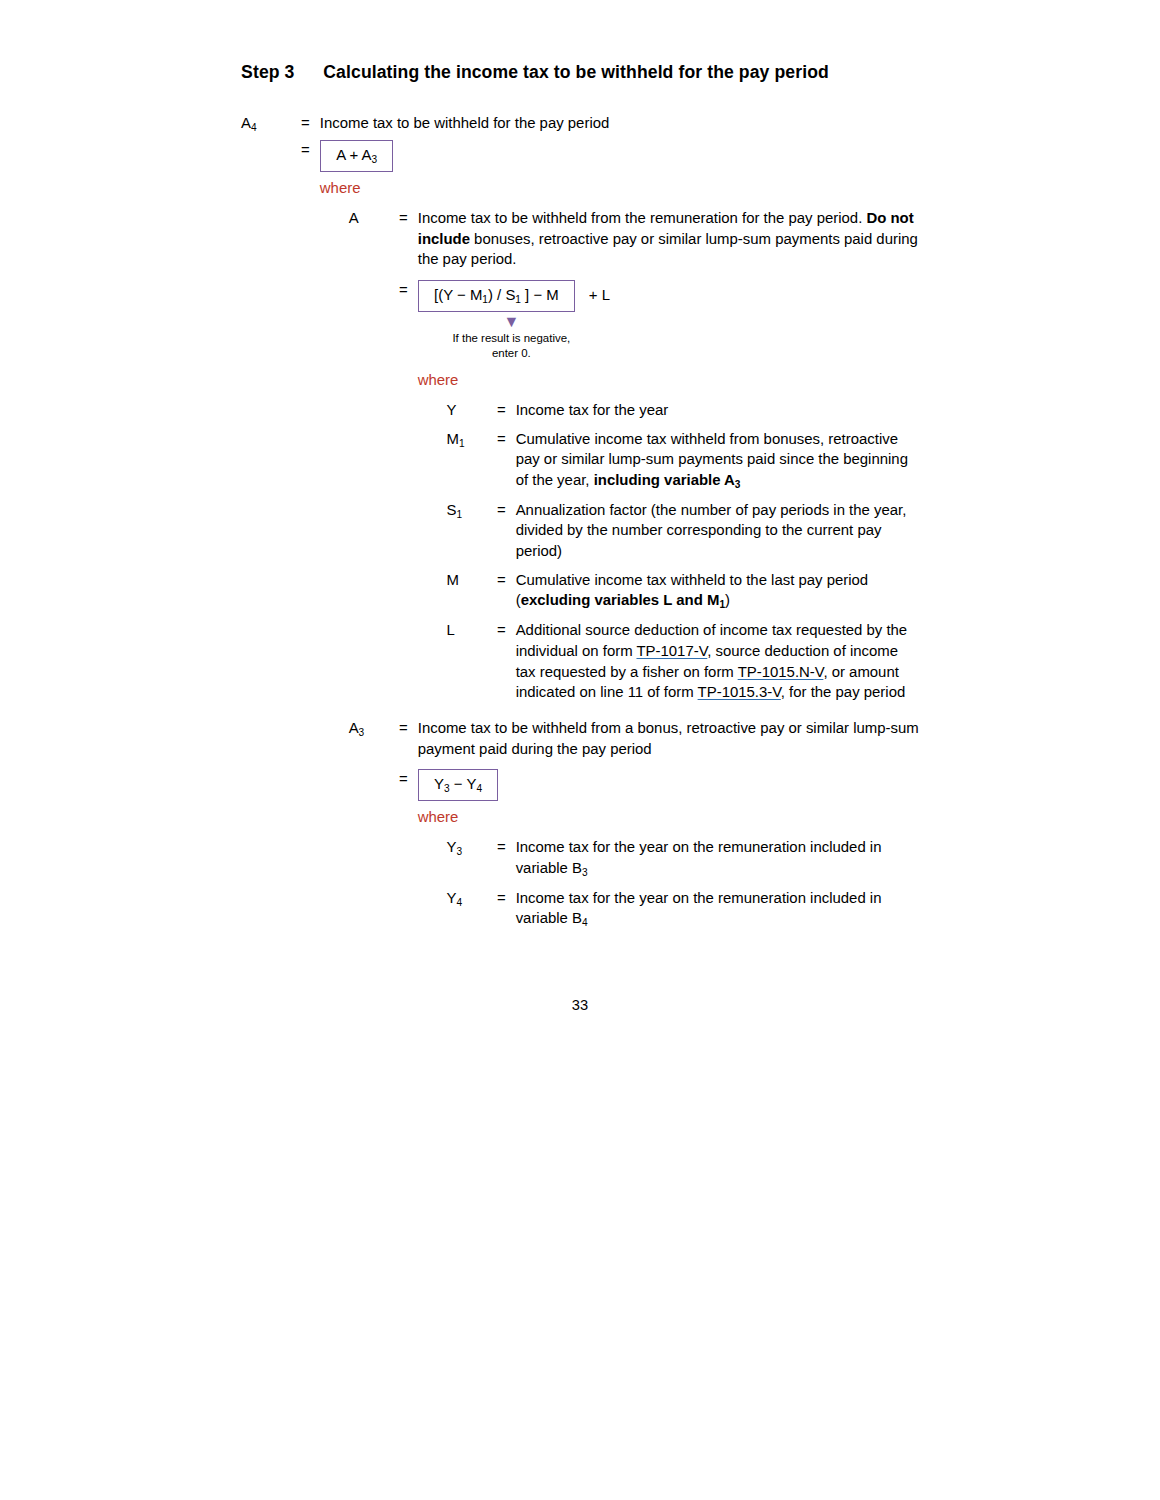Step 3 Calculating the income tax to be withheld for the pay period
A4
=
Income tax to be withheld for the pay period
=
A + A3
where
A
=
Income tax to be withheld from the remuneration for the pay period. Do not include bonuses, retroactive pay or similar lump-sum payments paid during the pay period.
=
[(Y − M1) / S1 ] − M + L
▼
If the result is negative,
enter 0.
where
Y
=
Income tax for the year
M1
=
Cumulative income tax withheld from bonuses, retroactive pay or similar lump-sum payments paid since the beginning of the year, including variable A3
S1
=
Annualization factor (the number of pay periods in the year, divided by the number corresponding to the current pay period)
M
=
Cumulative income tax withheld to the last pay period (excluding variables L and M1)
L
=
Additional source deduction of income tax requested by the individual on form TP-1017-V, source deduction of income tax requested by a fisher on form TP-1015.N-V, or amount indicated on line 11 of form TP-1015.3-V, for the pay period
A3
=
Income tax to be withheld from a bonus, retroactive pay or similar lump-sum payment paid during the pay period
=
Y3 − Y4
where
Y3
=
Income tax for the year on the remuneration included in variable B3
Y4
=
Income tax for the year on the remuneration included in variable B4
33